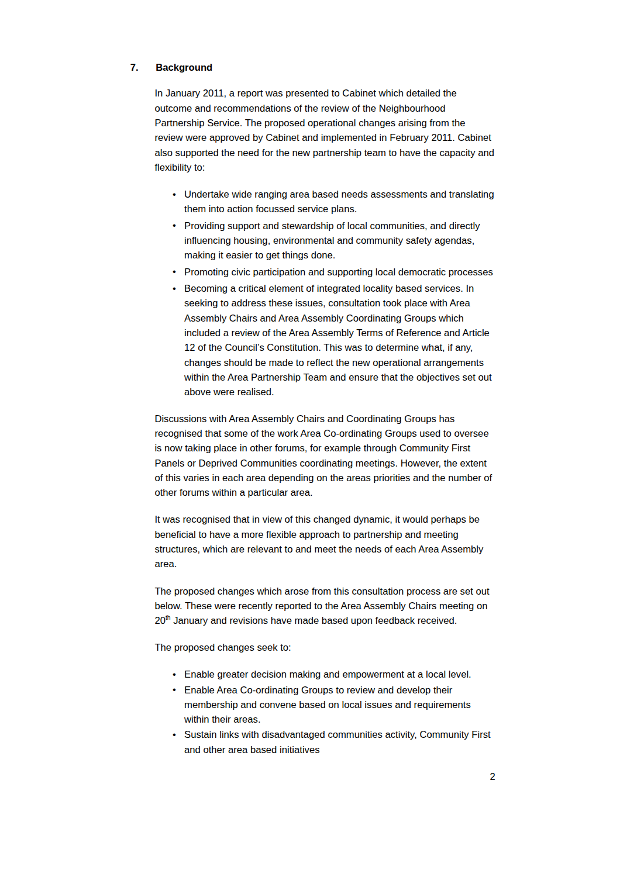7. Background
In January 2011, a report was presented to Cabinet which detailed the outcome and recommendations of the review of the Neighbourhood Partnership Service. The proposed operational changes arising from the review were approved by Cabinet and implemented in February 2011. Cabinet also supported the need for the new partnership team to have the capacity and flexibility to:
Undertake wide ranging area based needs assessments and translating them into action focussed service plans.
Providing support and stewardship of local communities, and directly influencing housing, environmental and community safety agendas, making it easier to get things done.
Promoting civic participation and supporting local democratic processes
Becoming a critical element of integrated locality based services. In seeking to address these issues, consultation took place with Area Assembly Chairs and Area Assembly Coordinating Groups which included a review of the Area Assembly Terms of Reference and Article 12 of the Council’s Constitution. This was to determine what, if any, changes should be made to reflect the new operational arrangements within the Area Partnership Team and ensure that the objectives set out above were realised.
Discussions with Area Assembly Chairs and Coordinating Groups has recognised that some of the work Area Co-ordinating Groups used to oversee is now taking place in other forums, for example through Community First Panels or Deprived Communities coordinating meetings. However, the extent of this varies in each area depending on the areas priorities and the number of other forums within a particular area.
It was recognised that in view of this changed dynamic, it would perhaps be beneficial to have a more flexible approach to partnership and meeting structures, which are relevant to and meet the needs of each Area Assembly area.
The proposed changes which arose from this consultation process are set out below. These were recently reported to the Area Assembly Chairs meeting on 20th January and revisions have made based upon feedback received.
The proposed changes seek to:
Enable greater decision making and empowerment at a local level.
Enable Area Co-ordinating Groups to review and develop their membership and convene based on local issues and requirements within their areas.
Sustain links with disadvantaged communities activity, Community First and other area based initiatives
2